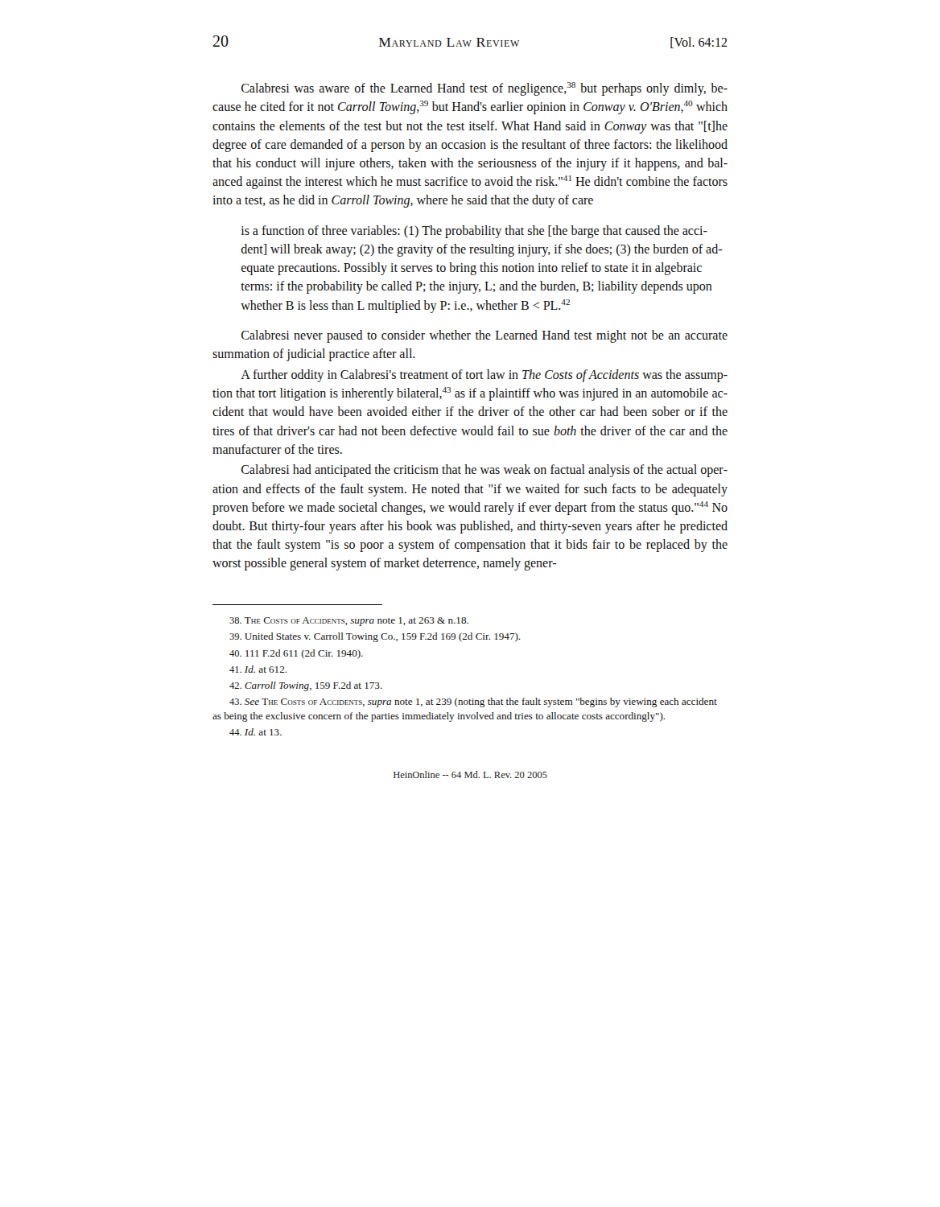20 Maryland Law Review [Vol. 64:12
Calabresi was aware of the Learned Hand test of negligence,38 but perhaps only dimly, because he cited for it not Carroll Towing,39 but Hand's earlier opinion in Conway v. O'Brien,40 which contains the elements of the test but not the test itself. What Hand said in Conway was that "[t]he degree of care demanded of a person by an occasion is the resultant of three factors: the likelihood that his conduct will injure others, taken with the seriousness of the injury if it happens, and balanced against the interest which he must sacrifice to avoid the risk."41 He didn't combine the factors into a test, as he did in Carroll Towing, where he said that the duty of care
is a function of three variables: (1) The probability that she [the barge that caused the accident] will break away; (2) the gravity of the resulting injury, if she does; (3) the burden of adequate precautions. Possibly it serves to bring this notion into relief to state it in algebraic terms: if the probability be called P; the injury, L; and the burden, B; liability depends upon whether B is less than L multiplied by P: i.e., whether B < PL.42
Calabresi never paused to consider whether the Learned Hand test might not be an accurate summation of judicial practice after all.
A further oddity in Calabresi's treatment of tort law in The Costs of Accidents was the assumption that tort litigation is inherently bilateral,43 as if a plaintiff who was injured in an automobile accident that would have been avoided either if the driver of the other car had been sober or if the tires of that driver's car had not been defective would fail to sue both the driver of the car and the manufacturer of the tires.
Calabresi had anticipated the criticism that he was weak on factual analysis of the actual operation and effects of the fault system. He noted that "if we waited for such facts to be adequately proven before we made societal changes, we would rarely if ever depart from the status quo."44 No doubt. But thirty-four years after his book was published, and thirty-seven years after he predicted that the fault system "is so poor a system of compensation that it bids fair to be replaced by the worst possible general system of market deterrence, namely gener-
38. The Costs of Accidents, supra note 1, at 263 & n.18.
39. United States v. Carroll Towing Co., 159 F.2d 169 (2d Cir. 1947).
40. 111 F.2d 611 (2d Cir. 1940).
41. Id. at 612.
42. Carroll Towing, 159 F.2d at 173.
43. See The Costs of Accidents, supra note 1, at 239 (noting that the fault system "begins by viewing each accident as being the exclusive concern of the parties immediately involved and tries to allocate costs accordingly").
44. Id. at 13.
HeinOnline -- 64 Md. L. Rev. 20 2005